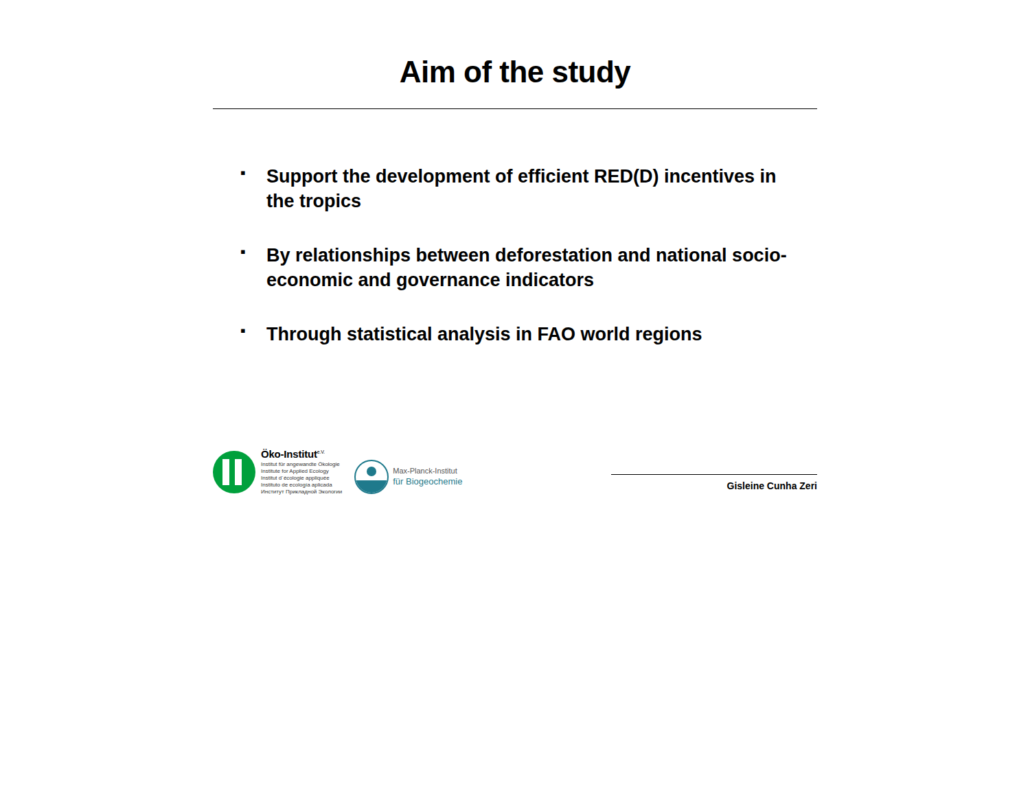Aim of the study
Support the development of efficient RED(D) incentives in the tropics
By relationships between deforestation and national socio-economic and governance indicators
Through statistical analysis in FAO world regions
Öko-Institute.V.
Institut für angewandte Ökologie
Institute for Applied Ecology
Institut d´écologie appliquée
Instituto de ecología aplicada
Институт Прикладной Экологии
Max-Planck-Institut
für Biogeochemie
Gisleine Cunha Zeri